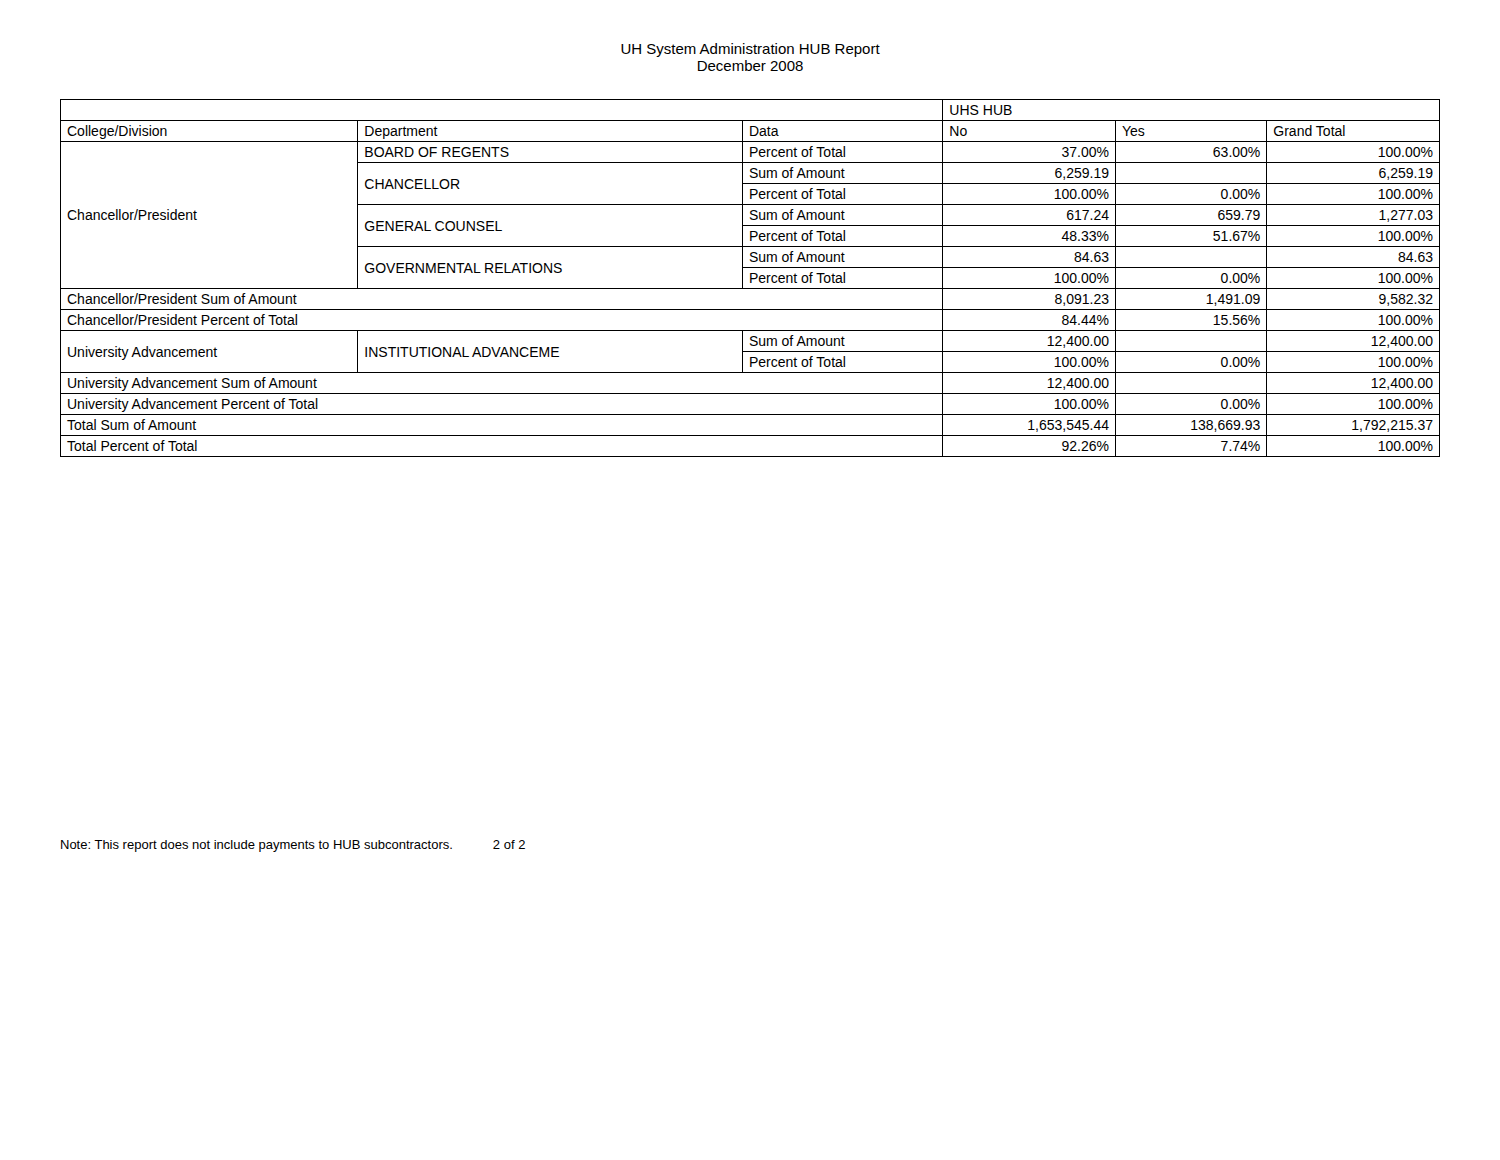UH System Administration HUB Report
December 2008
| | | | UHS HUB |
| College/Division | Department | Data | No | Yes | Grand Total |
| Chancellor/President | BOARD OF REGENTS | Percent of Total | 37.00% | 63.00% | 100.00% |
| CHANCELLOR | Sum of Amount | 6,259.19 | | 6,259.19 |
| Percent of Total | 100.00% | 0.00% | 100.00% |
| GENERAL COUNSEL | Sum of Amount | 617.24 | 659.79 | 1,277.03 |
| Percent of Total | 48.33% | 51.67% | 100.00% |
| GOVERNMENTAL RELATIONS | Sum of Amount | 84.63 | | 84.63 |
| Percent of Total | 100.00% | 0.00% | 100.00% |
| Chancellor/President Sum of Amount | 8,091.23 | 1,491.09 | 9,582.32 |
| Chancellor/President Percent of Total | 84.44% | 15.56% | 100.00% |
| University Advancement | INSTITUTIONAL ADVANCEME | Sum of Amount | 12,400.00 | | 12,400.00 |
| Percent of Total | 100.00% | 0.00% | 100.00% |
| University Advancement Sum of Amount | 12,400.00 | | 12,400.00 |
| University Advancement Percent of Total | 100.00% | 0.00% | 100.00% |
| Total Sum of Amount | 1,653,545.44 | 138,669.93 | 1,792,215.37 |
| Total Percent of Total | 92.26% | 7.74% | 100.00% |
Note: This report does not include payments to HUB subcontractors.2 of 2